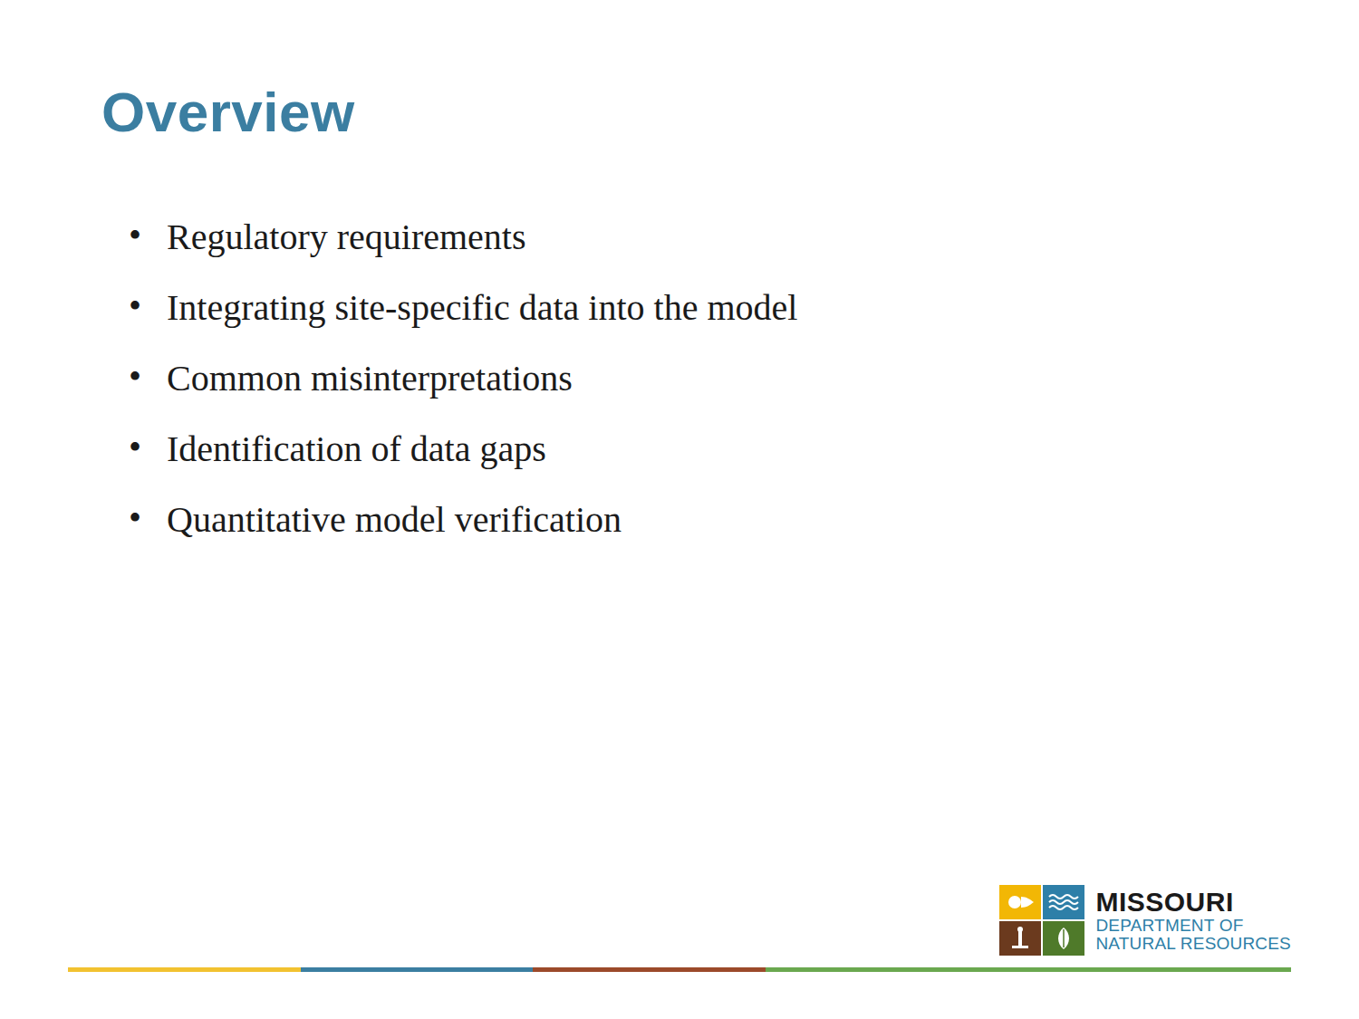Overview
Regulatory requirements
Integrating site-specific data into the model
Common misinterpretations
Identification of data gaps
Quantitative model verification
MISSOURI
DEPARTMENT OF
NATURAL RESOURCES